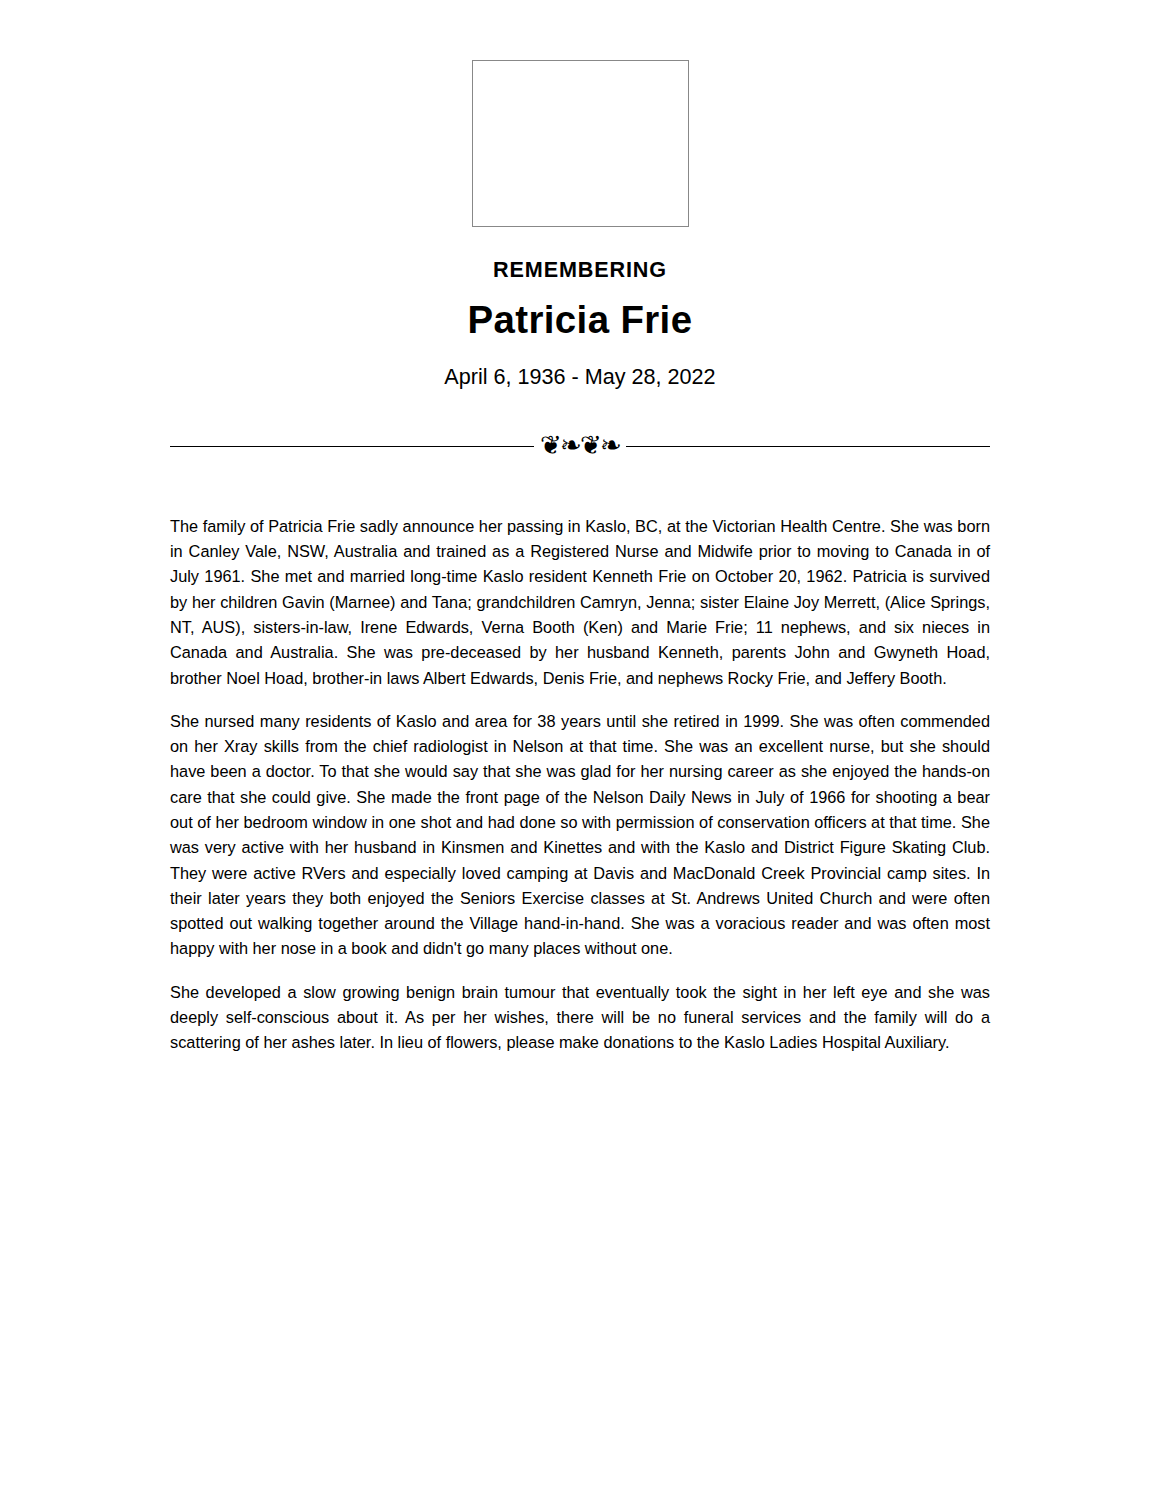REMEMBERING
Patricia Frie
April 6, 1936 - May 28, 2022
❦❧❦❧
The family of Patricia Frie sadly announce her passing in Kaslo, BC, at the Victorian Health Centre. She was born in Canley Vale, NSW, Australia and trained as a Registered Nurse and Midwife prior to moving to Canada in of July 1961. She met and married long-time Kaslo resident Kenneth Frie on October 20, 1962. Patricia is survived by her children Gavin (Marnee) and Tana; grandchildren Camryn, Jenna; sister Elaine Joy Merrett, (Alice Springs, NT, AUS), sisters-in-law, Irene Edwards, Verna Booth (Ken) and Marie Frie; 11 nephews, and six nieces in Canada and Australia. She was pre-deceased by her husband Kenneth, parents John and Gwyneth Hoad, brother Noel Hoad, brother-in laws Albert Edwards, Denis Frie, and nephews Rocky Frie, and Jeffery Booth.
She nursed many residents of Kaslo and area for 38 years until she retired in 1999. She was often commended on her Xray skills from the chief radiologist in Nelson at that time. She was an excellent nurse, but she should have been a doctor. To that she would say that she was glad for her nursing career as she enjoyed the hands-on care that she could give. She made the front page of the Nelson Daily News in July of 1966 for shooting a bear out of her bedroom window in one shot and had done so with permission of conservation officers at that time. She was very active with her husband in Kinsmen and Kinettes and with the Kaslo and District Figure Skating Club. They were active RVers and especially loved camping at Davis and MacDonald Creek Provincial camp sites. In their later years they both enjoyed the Seniors Exercise classes at St. Andrews United Church and were often spotted out walking together around the Village hand-in-hand. She was a voracious reader and was often most happy with her nose in a book and didn't go many places without one.
She developed a slow growing benign brain tumour that eventually took the sight in her left eye and she was deeply self-conscious about it. As per her wishes, there will be no funeral services and the family will do a scattering of her ashes later. In lieu of flowers, please make donations to the Kaslo Ladies Hospital Auxiliary.